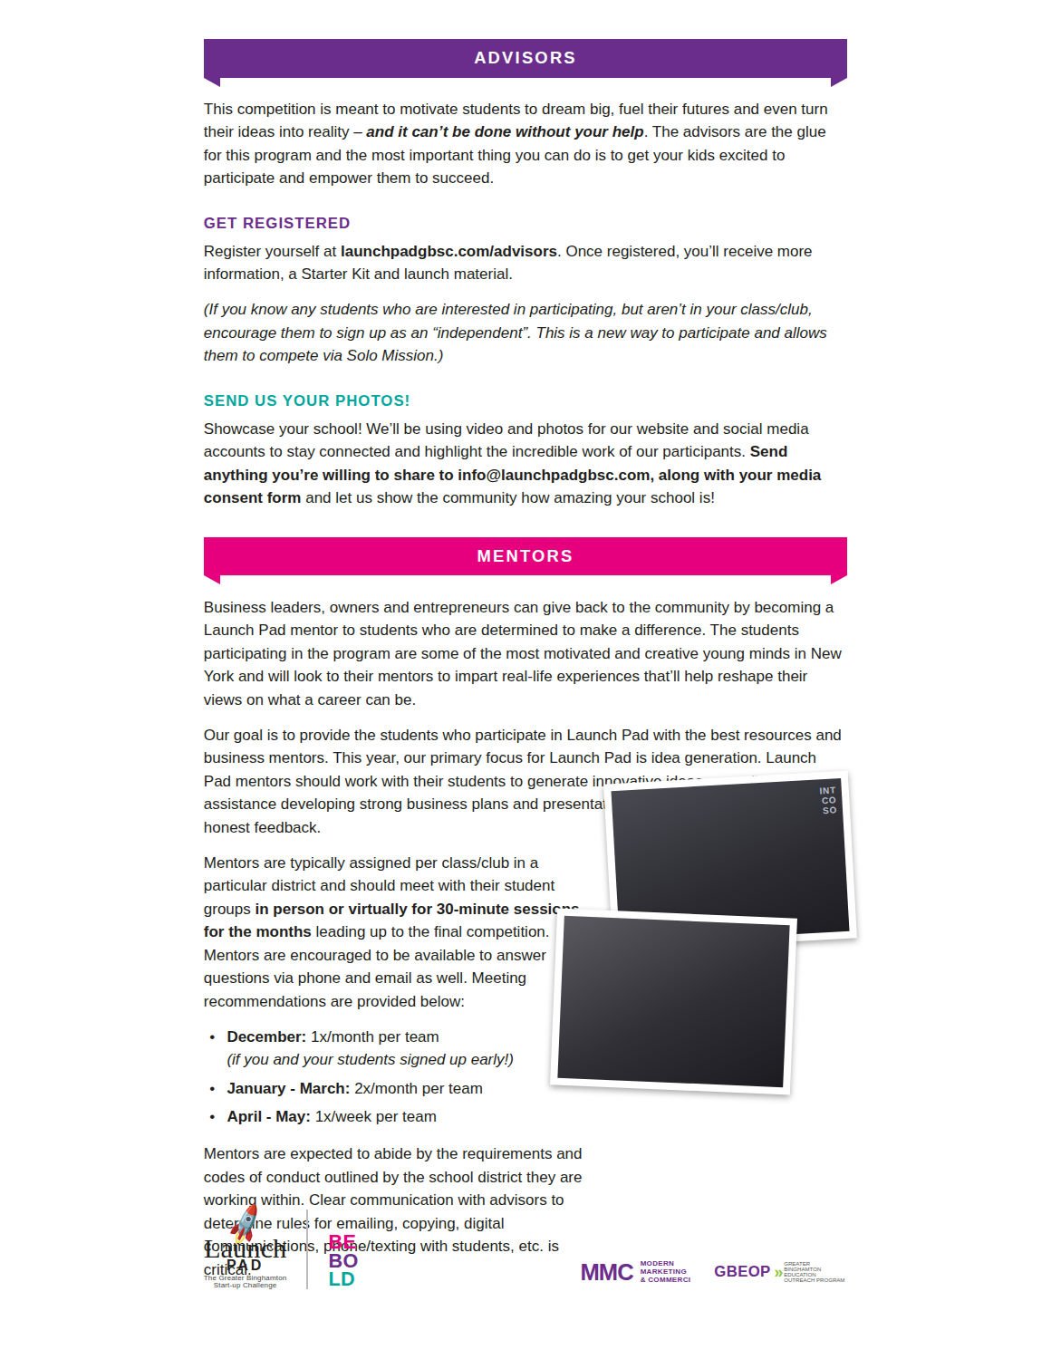ADVISORS
This competition is meant to motivate students to dream big, fuel their futures and even turn their ideas into reality – and it can’t be done without your help. The advisors are the glue for this program and the most important thing you can do is to get your kids excited to participate and empower them to succeed.
GET REGISTERED
Register yourself at launchpadgbsc.com/advisors. Once registered, you’ll receive more information, a Starter Kit and launch material.
(If you know any students who are interested in participating, but aren’t in your class/club, encourage them to sign up as an “independent”. This is a new way to participate and allows them to compete via Solo Mission.)
SEND US YOUR PHOTOS!
Showcase your school! We’ll be using video and photos for our website and social media accounts to stay connected and highlight the incredible work of our participants. Send anything you’re willing to share to info@launchpadgbsc.com, along with your media consent form and let us show the community how amazing your school is!
MENTORS
INT
CO
SO
Business leaders, owners and entrepreneurs can give back to the community by becoming a Launch Pad mentor to students who are determined to make a difference. The students participating in the program are some of the most motivated and creative young minds in New York and will look to their mentors to impart real-life experiences that’ll help reshape their views on what a career can be.
Our goal is to provide the students who participate in Launch Pad with the best resources and business mentors. This year, our primary focus for Launch Pad is idea generation. Launch Pad mentors should work with their students to generate innovative ideas, as well as assistance developing strong business plans and presentation skills via active listening and honest feedback.
Mentors are typically assigned per class/club in a particular district and should meet with their student groups in person or virtually for 30-minute sessions for the months leading up to the final competition. Mentors are encouraged to be available to answer questions via phone and email as well. Meeting recommendations are provided below:
December: 1x/month per team (if you and your students signed up early!)
January - March: 2x/month per team
April - May: 1x/week per team
Mentors are expected to abide by the requirements and codes of conduct outlined by the school district they are working within. Clear communication with advisors to determine rules for emailing, copying, digital communications, phone/texting with students, etc. is critical.
🚀
Launch
PAD
The Greater Binghamton
Start-up Challenge
BE BO LD
MMC
MODERN
MARKETING
& COMMERCI
GBEOP
»
GREATER BINGHAMTON EDUCATION OUTREACH PROGRAM